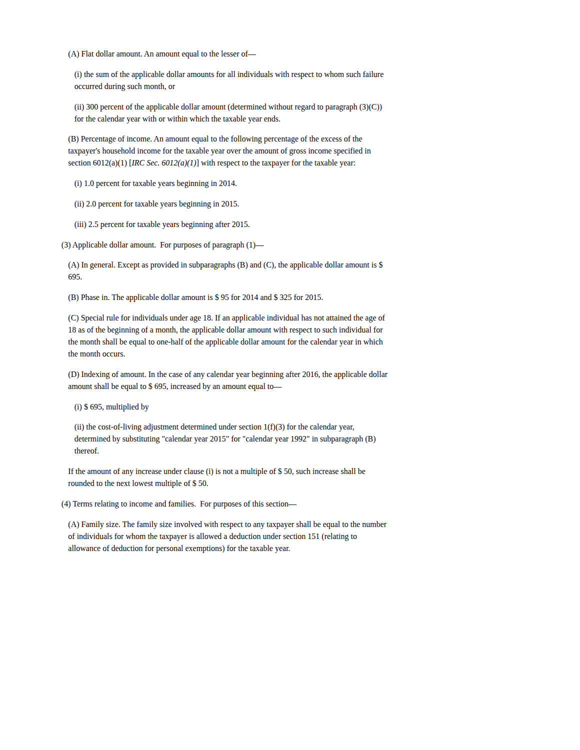(A) Flat dollar amount. An amount equal to the lesser of—
(i) the sum of the applicable dollar amounts for all individuals with respect to whom such failure occurred during such month, or
(ii) 300 percent of the applicable dollar amount (determined without regard to paragraph (3)(C)) for the calendar year with or within which the taxable year ends.
(B) Percentage of income. An amount equal to the following percentage of the excess of the taxpayer's household income for the taxable year over the amount of gross income specified in section 6012(a)(1) [IRC Sec. 6012(a)(1)] with respect to the taxpayer for the taxable year:
(i) 1.0 percent for taxable years beginning in 2014.
(ii) 2.0 percent for taxable years beginning in 2015.
(iii) 2.5 percent for taxable years beginning after 2015.
(3) Applicable dollar amount. For purposes of paragraph (1)—
(A) In general. Except as provided in subparagraphs (B) and (C), the applicable dollar amount is $ 695.
(B) Phase in. The applicable dollar amount is $ 95 for 2014 and $ 325 for 2015.
(C) Special rule for individuals under age 18. If an applicable individual has not attained the age of 18 as of the beginning of a month, the applicable dollar amount with respect to such individual for the month shall be equal to one-half of the applicable dollar amount for the calendar year in which the month occurs.
(D) Indexing of amount. In the case of any calendar year beginning after 2016, the applicable dollar amount shall be equal to $ 695, increased by an amount equal to—
(i) $ 695, multiplied by
(ii) the cost-of-living adjustment determined under section 1(f)(3) for the calendar year, determined by substituting "calendar year 2015" for "calendar year 1992" in subparagraph (B) thereof.
If the amount of any increase under clause (i) is not a multiple of $ 50, such increase shall be rounded to the next lowest multiple of $ 50.
(4) Terms relating to income and families. For purposes of this section—
(A) Family size. The family size involved with respect to any taxpayer shall be equal to the number of individuals for whom the taxpayer is allowed a deduction under section 151 (relating to allowance of deduction for personal exemptions) for the taxable year.